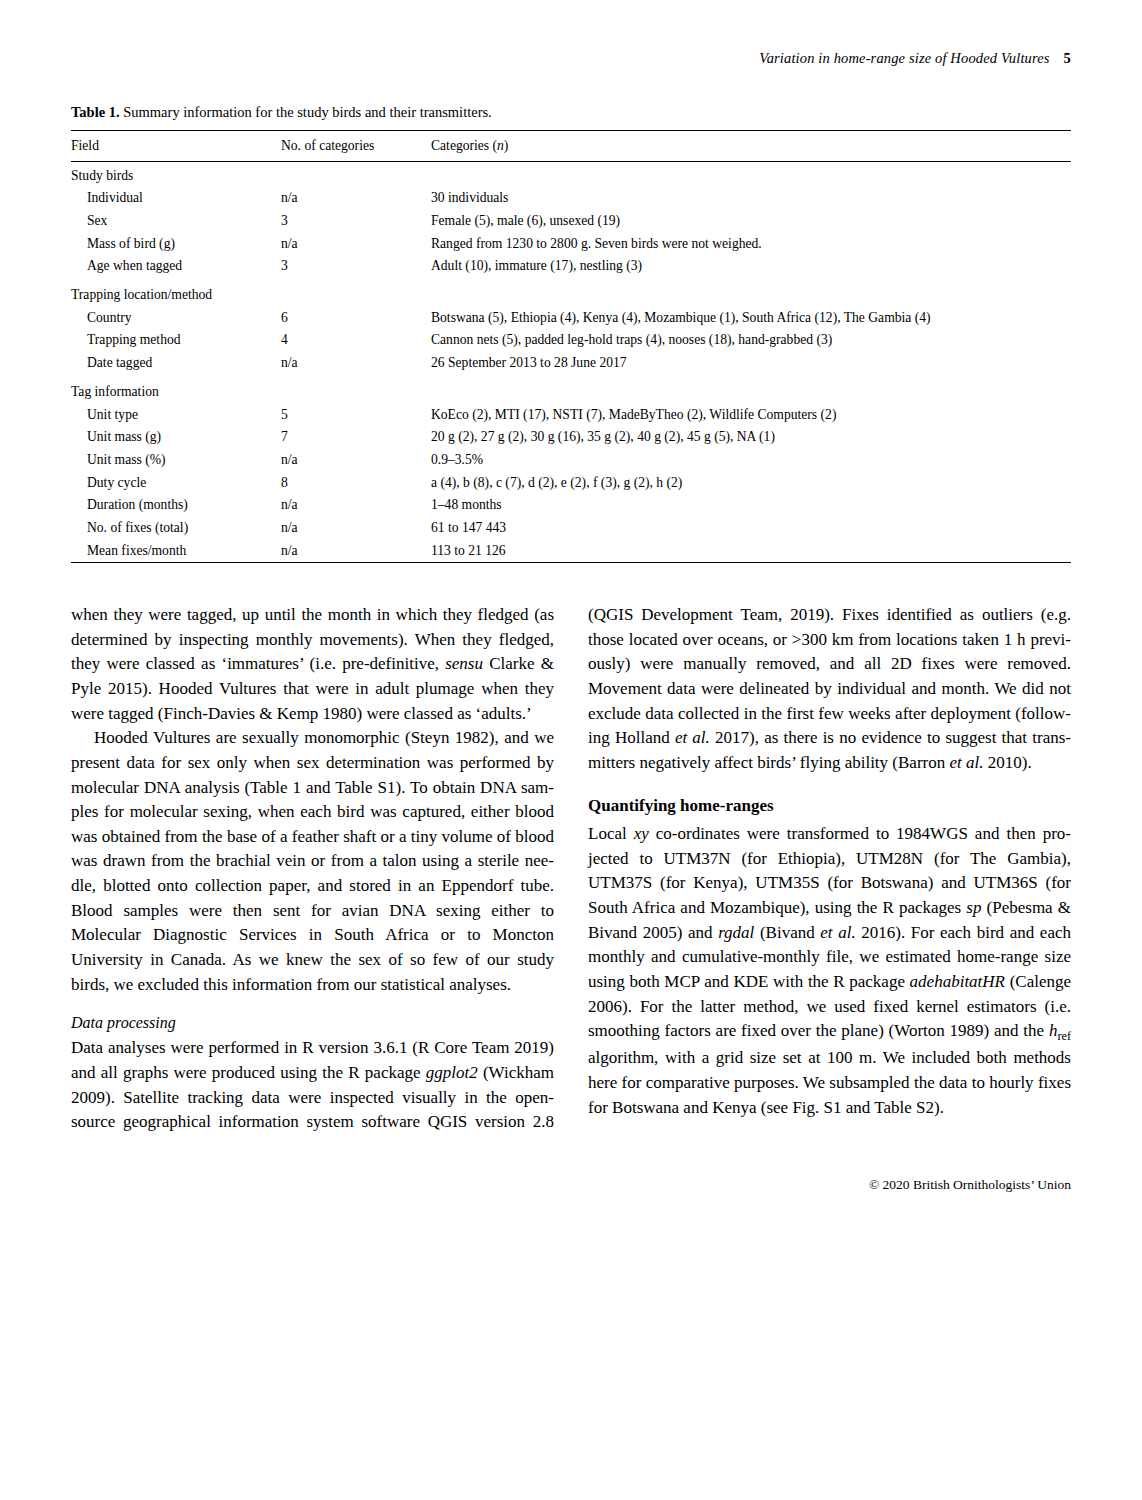Variation in home-range size of Hooded Vultures 5
Table 1. Summary information for the study birds and their transmitters.
| Field | No. of categories | Categories ( n ) |
| --- | --- | --- |
| Study birds | | |
| Individual | n/a | 30 individuals |
| Sex | 3 | Female (5), male (6), unsexed (19) |
| Mass of bird (g) | n/a | Ranged from 1230 to 2800 g. Seven birds were not weighed. |
| Age when tagged | 3 | Adult (10), immature (17), nestling (3) |
| Trapping location/method | | |
| Country | 6 | Botswana (5), Ethiopia (4), Kenya (4), Mozambique (1), South Africa (12), The Gambia (4) |
| Trapping method | 4 | Cannon nets (5), padded leg-hold traps (4), nooses (18), hand-grabbed (3) |
| Date tagged | n/a | 26 September 2013 to 28 June 2017 |
| Tag information | | |
| Unit type | 5 | KoEco (2), MTI (17), NSTI (7), MadeByTheo (2), Wildlife Computers (2) |
| Unit mass (g) | 7 | 20 g (2), 27 g (2), 30 g (16), 35 g (2), 40 g (2), 45 g (5), NA (1) |
| Unit mass (%) | n/a | 0.9–3.5% |
| Duty cycle | 8 | a (4), b (8), c (7), d (2), e (2), f (3), g (2), h (2) |
| Duration (months) | n/a | 1–48 months |
| No. of fixes (total) | n/a | 61 to 147 443 |
| Mean fixes/month | n/a | 113 to 21 126 |
when they were tagged, up until the month in which they fledged (as determined by inspecting monthly movements). When they fledged, they were classed as ‘immatures’ (i.e. pre-definitive, sensu Clarke & Pyle 2015). Hooded Vultures that were in adult plumage when they were tagged (Finch-Davies & Kemp 1980) were classed as ‘adults.’
Hooded Vultures are sexually monomorphic (Steyn 1982), and we present data for sex only when sex determination was performed by molecular DNA analysis (Table 1 and Table S1). To obtain DNA samples for molecular sexing, when each bird was captured, either blood was obtained from the base of a feather shaft or a tiny volume of blood was drawn from the brachial vein or from a talon using a sterile needle, blotted onto collection paper, and stored in an Eppendorf tube. Blood samples were then sent for avian DNA sexing either to Molecular Diagnostic Services in South Africa or to Moncton University in Canada. As we knew the sex of so few of our study birds, we excluded this information from our statistical analyses.
Data processing
Data analyses were performed in R version 3.6.1 (R Core Team 2019) and all graphs were produced using the R package ggplot2 (Wickham 2009). Satellite tracking data were inspected visually in the open-source geographical information system software QGIS version 2.8 (QGIS Development Team, 2019). Fixes identified as outliers (e.g. those located over oceans, or >300 km from locations taken 1 h previously) were manually removed, and all 2D fixes were removed. Movement data were delineated by individual and month. We did not exclude data collected in the first few weeks after deployment (following Holland et al. 2017), as there is no evidence to suggest that transmitters negatively affect birds’ flying ability (Barron et al. 2010).
Quantifying home-ranges
Local xy co-ordinates were transformed to 1984WGS and then projected to UTM37N (for Ethiopia), UTM28N (for The Gambia), UTM37S (for Kenya), UTM35S (for Botswana) and UTM36S (for South Africa and Mozambique), using the R packages sp (Pebesma & Bivand 2005) and rgdal (Bivand et al. 2016). For each bird and each monthly and cumulative-monthly file, we estimated home-range size using both MCP and KDE with the R package adehabitatHR (Calenge 2006). For the latter method, we used fixed kernel estimators (i.e. smoothing factors are fixed over the plane) (Worton 1989) and the href algorithm, with a grid size set at 100 m. We included both methods here for comparative purposes. We subsampled the data to hourly fixes for Botswana and Kenya (see Fig. S1 and Table S2).
© 2020 British Ornithologists’ Union